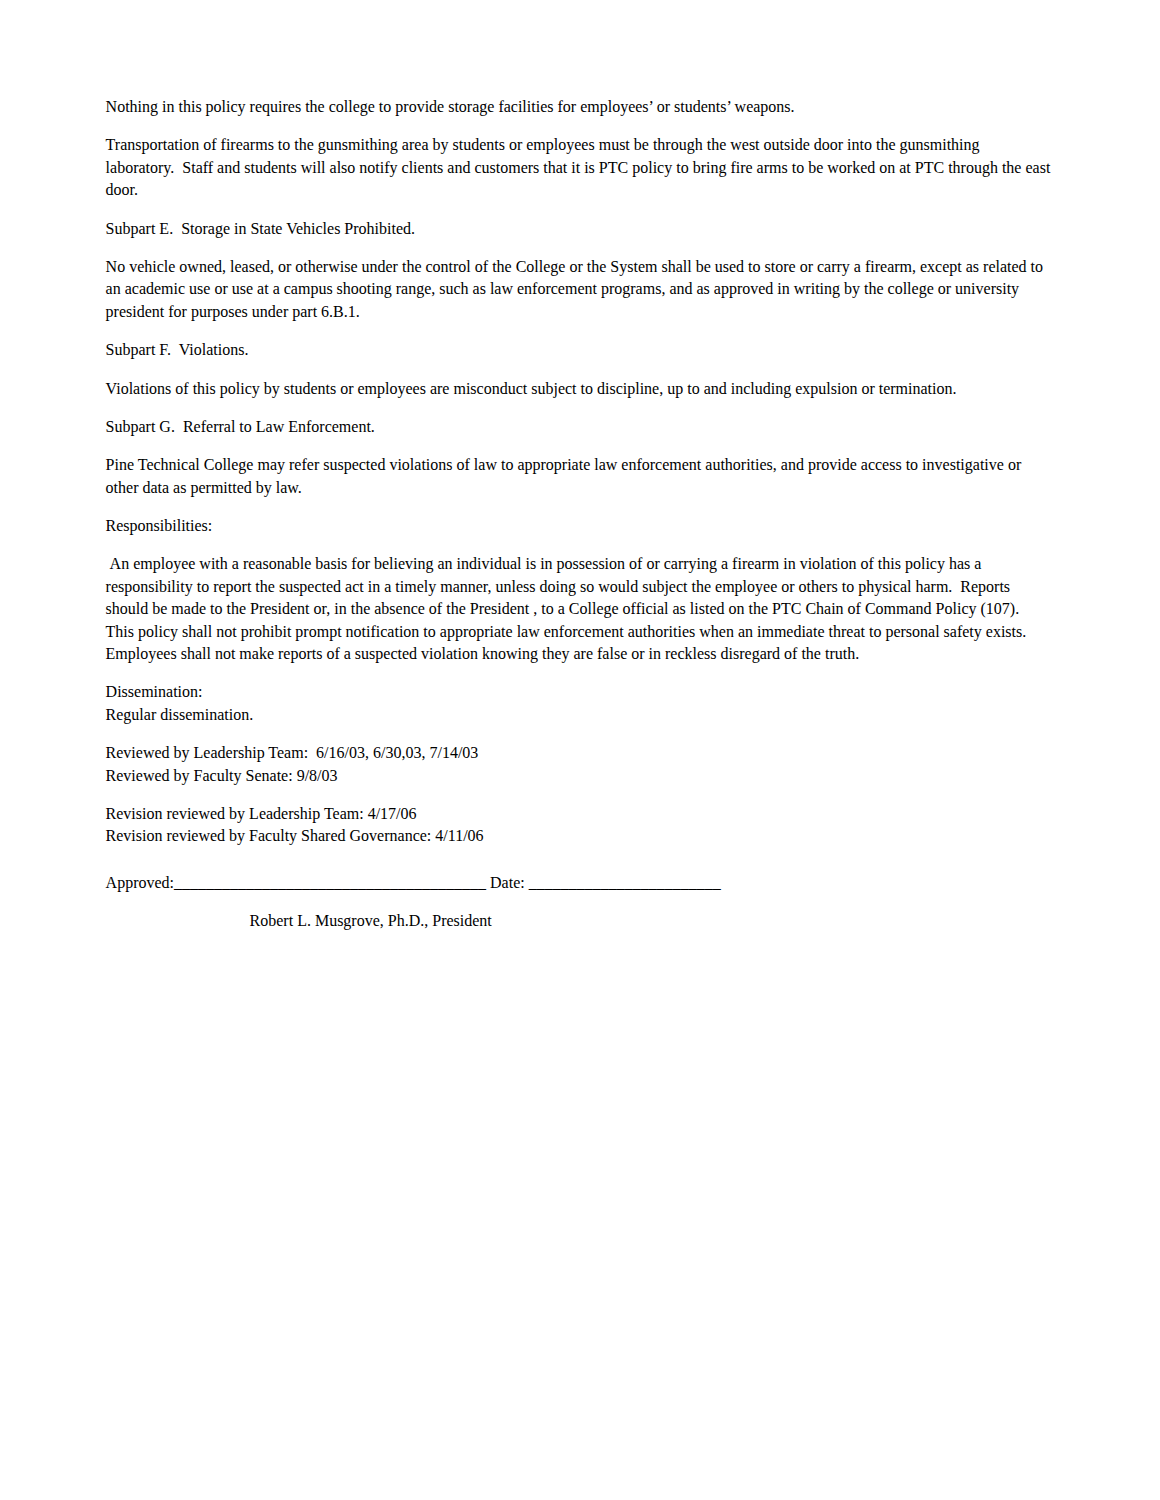Nothing in this policy requires the college to provide storage facilities for employees’ or students’ weapons.
Transportation of firearms to the gunsmithing area by students or employees must be through the west outside door into the gunsmithing laboratory. Staff and students will also notify clients and customers that it is PTC policy to bring fire arms to be worked on at PTC through the east door.
Subpart E. Storage in State Vehicles Prohibited.
No vehicle owned, leased, or otherwise under the control of the College or the System shall be used to store or carry a firearm, except as related to an academic use or use at a campus shooting range, such as law enforcement programs, and as approved in writing by the college or university president for purposes under part 6.B.1.
Subpart F. Violations.
Violations of this policy by students or employees are misconduct subject to discipline, up to and including expulsion or termination.
Subpart G. Referral to Law Enforcement.
Pine Technical College may refer suspected violations of law to appropriate law enforcement authorities, and provide access to investigative or other data as permitted by law.
Responsibilities:
An employee with a reasonable basis for believing an individual is in possession of or carrying a firearm in violation of this policy has a responsibility to report the suspected act in a timely manner, unless doing so would subject the employee or others to physical harm. Reports should be made to the President or, in the absence of the President , to a College official as listed on the PTC Chain of Command Policy (107). This policy shall not prohibit prompt notification to appropriate law enforcement authorities when an immediate threat to personal safety exists. Employees shall not make reports of a suspected violation knowing they are false or in reckless disregard of the truth.
Dissemination:
Regular dissemination.
Reviewed by Leadership Team: 6/16/03, 6/30,03, 7/14/03
Reviewed by Faculty Senate: 9/8/03
Revision reviewed by Leadership Team: 4/17/06
Revision reviewed by Faculty Shared Governance: 4/11/06
Approved:_______________________________________ Date: ________________________
Robert L. Musgrove, Ph.D., President